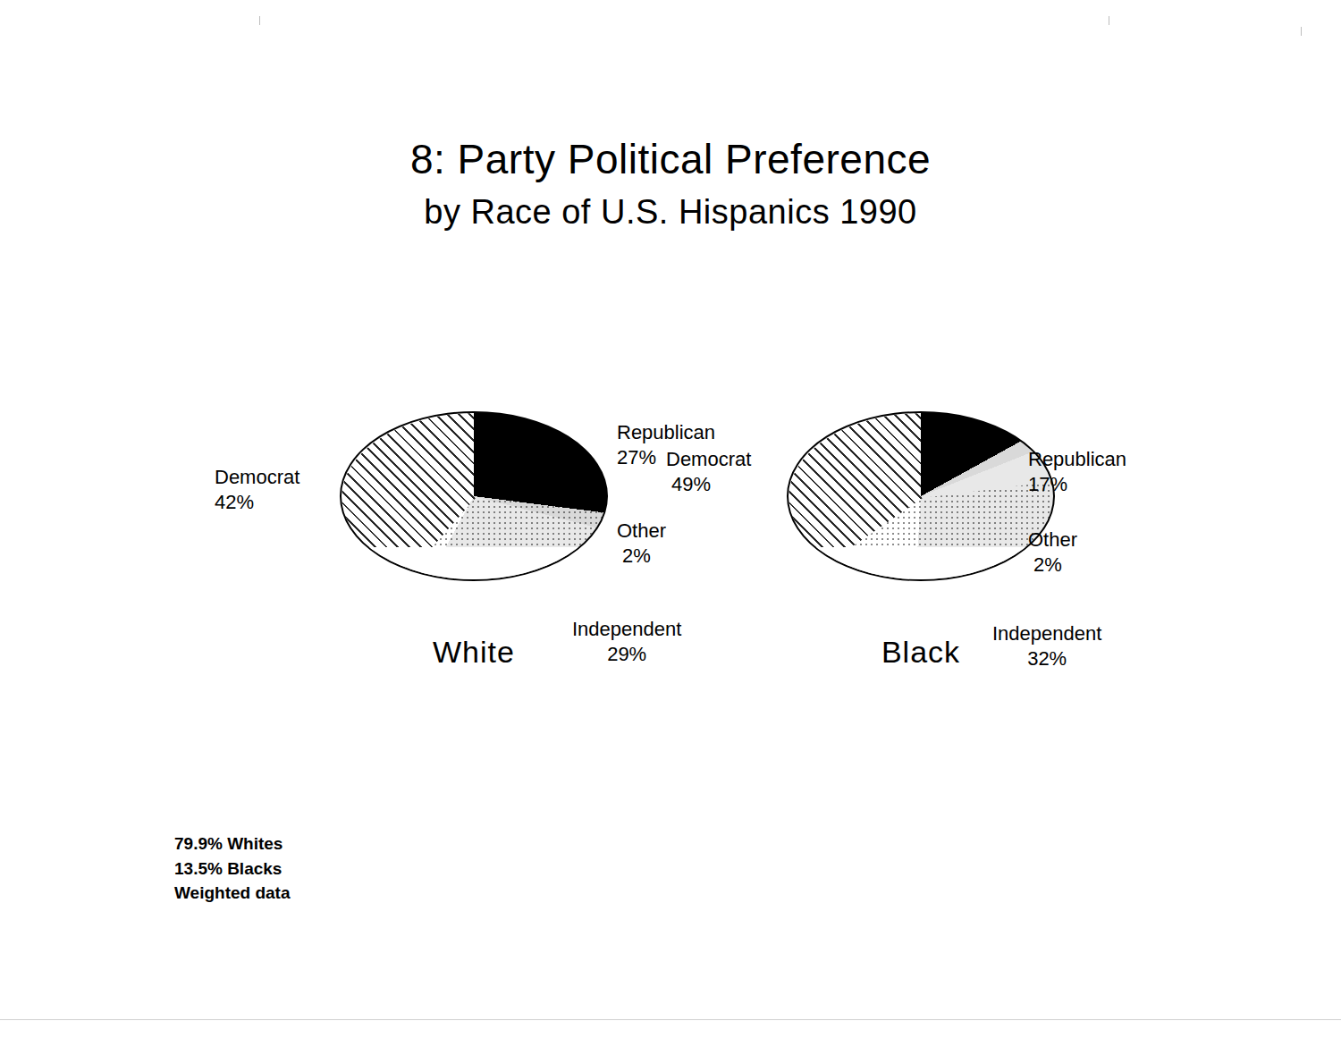8: Party Political Preference by Race of U.S. Hispanics 1990
White
Black
Republican27%
Other 2%
Independent29%
Democrat42%
Democrat 49%
Republican17%
Other 2%
Independent32%
79.9% Whites
13.5% Blacks
Weighted data